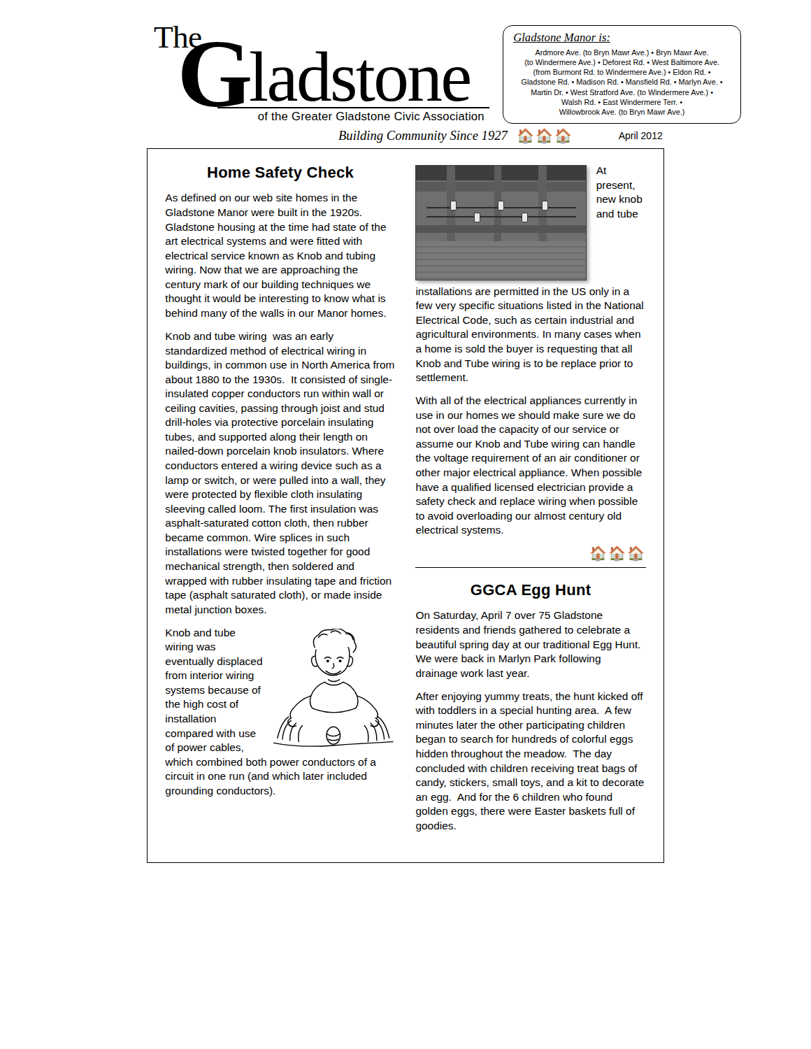The
Gladstone
of the Greater Gladstone Civic Association
Gladstone Manor is:
Ardmore Ave. (to Bryn Mawr Ave.) • Bryn Mawr Ave.
(to Windermere Ave.) • Deforest Rd. • West Baltimore Ave.
(from Burmont Rd. to Windermere Ave.) • Eldon Rd. •
Gladstone Rd. • Madison Rd. • Mansfield Rd. • Marlyn Ave. •
Martin Dr. • West Stratford Ave. (to Windermere Ave.) •
Walsh Rd. • East Windermere Terr. •
Willowbrook Ave. (to Bryn Mawr Ave.)
Building Community Since 1927 🏠🏠🏠 April 2012
Home Safety Check
As defined on our web site homes in the Gladstone Manor were built in the 1920s. Gladstone housing at the time had state of the art electrical systems and were fitted with electrical service known as Knob and tubing wiring. Now that we are approaching the century mark of our building techniques we thought it would be interesting to know what is behind many of the walls in our Manor homes.
Knob and tube wiring was an early standardized method of electrical wiring in buildings, in common use in North America from about 1880 to the 1930s. It consisted of single-insulated copper conductors run within wall or ceiling cavities, passing through joist and stud drill-holes via protective porcelain insulating tubes, and supported along their length on nailed-down porcelain knob insulators. Where conductors entered a wiring device such as a lamp or switch, or were pulled into a wall, they were protected by flexible cloth insulating sleeving called loom. The first insulation was asphalt-saturated cotton cloth, then rubber became common. Wire splices in such installations were twisted together for good mechanical strength, then soldered and wrapped with rubber insulating tape and friction tape (asphalt saturated cloth), or made inside metal junction boxes.
Knob and tube wiring was eventually displaced from interior wiring systems because of the high cost of installation compared with use of power cables, which combined both power conductors of a circuit in one run (and which later included grounding conductors).
At present, new knob and tube installations are permitted in the US only in a few very specific situations listed in the National Electrical Code, such as certain industrial and agricultural environments. In many cases when a home is sold the buyer is requesting that all Knob and Tube wiring is to be replace prior to settlement.
With all of the electrical appliances currently in use in our homes we should make sure we do not over load the capacity of our service or assume our Knob and Tube wiring can handle the voltage requirement of an air conditioner or other major electrical appliance. When possible have a qualified licensed electrician provide a safety check and replace wiring when possible to avoid overloading our almost century old electrical systems.
🏠🏠🏠
GGCA Egg Hunt
On Saturday, April 7 over 75 Gladstone residents and friends gathered to celebrate a beautiful spring day at our traditional Egg Hunt. We were back in Marlyn Park following drainage work last year.
After enjoying yummy treats, the hunt kicked off with toddlers in a special hunting area. A few minutes later the other participating children began to search for hundreds of colorful eggs hidden throughout the meadow. The day concluded with children receiving treat bags of candy, stickers, small toys, and a kit to decorate an egg. And for the 6 children who found golden eggs, there were Easter baskets full of goodies.